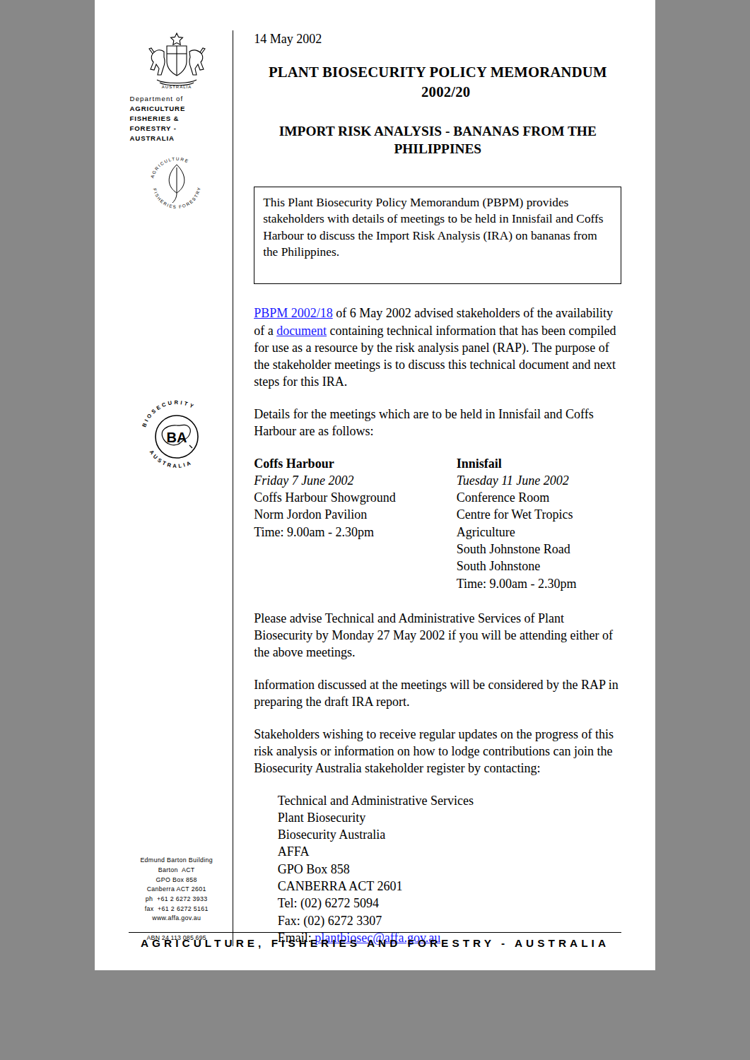AUSTRALIA
Department of
AGRICULTURE
FISHERIES &
FORESTRY -
AUSTRALIA
AGRICULTURE FISHERIES FORESTRY
BA BIOSECURITY AUSTRALIA
Edmund Barton Building
Barton ACT
GPO Box 858
Canberra ACT 2601
ph +61 2 6272 3933
fax +61 2 6272 5161
www.affa.gov.au
ABN 24 113 085 695
14 May 2002
PLANT BIOSECURITY POLICY MEMORANDUM 2002/20
IMPORT RISK ANALYSIS - BANANAS FROM THE PHILIPPINES
This Plant Biosecurity Policy Memorandum (PBPM) provides stakeholders with details of meetings to be held in Innisfail and Coffs Harbour to discuss the Import Risk Analysis (IRA) on bananas from the Philippines.
PBPM 2002/18 of 6 May 2002 advised stakeholders of the availability of a document containing technical information that has been compiled for use as a resource by the risk analysis panel (RAP). The purpose of the stakeholder meetings is to discuss this technical document and next steps for this IRA.
Details for the meetings which are to be held in Innisfail and Coffs Harbour are as follows:
Coffs Harbour
Friday 7 June 2002
Coffs Harbour Showground
Norm Jordon Pavilion
Time: 9.00am - 2.30pm
Innisfail
Tuesday 11 June 2002
Conference Room
Centre for Wet Tropics Agriculture
South Johnstone Road
South Johnstone
Time: 9.00am - 2.30pm
Please advise Technical and Administrative Services of Plant Biosecurity by Monday 27 May 2002 if you will be attending either of the above meetings.
Information discussed at the meetings will be considered by the RAP in preparing the draft IRA report.
Stakeholders wishing to receive regular updates on the progress of this risk analysis or information on how to lodge contributions can join the Biosecurity Australia stakeholder register by contacting:
Technical and Administrative Services
Plant Biosecurity
Biosecurity Australia
AFFA
GPO Box 858
CANBERRA ACT 2601
Tel: (02) 6272 5094
Fax: (02) 6272 3307
Email: plantbiosec@affa.gov.au
AGRICULTURE, FISHERIES AND FORESTRY - AUSTRALIA